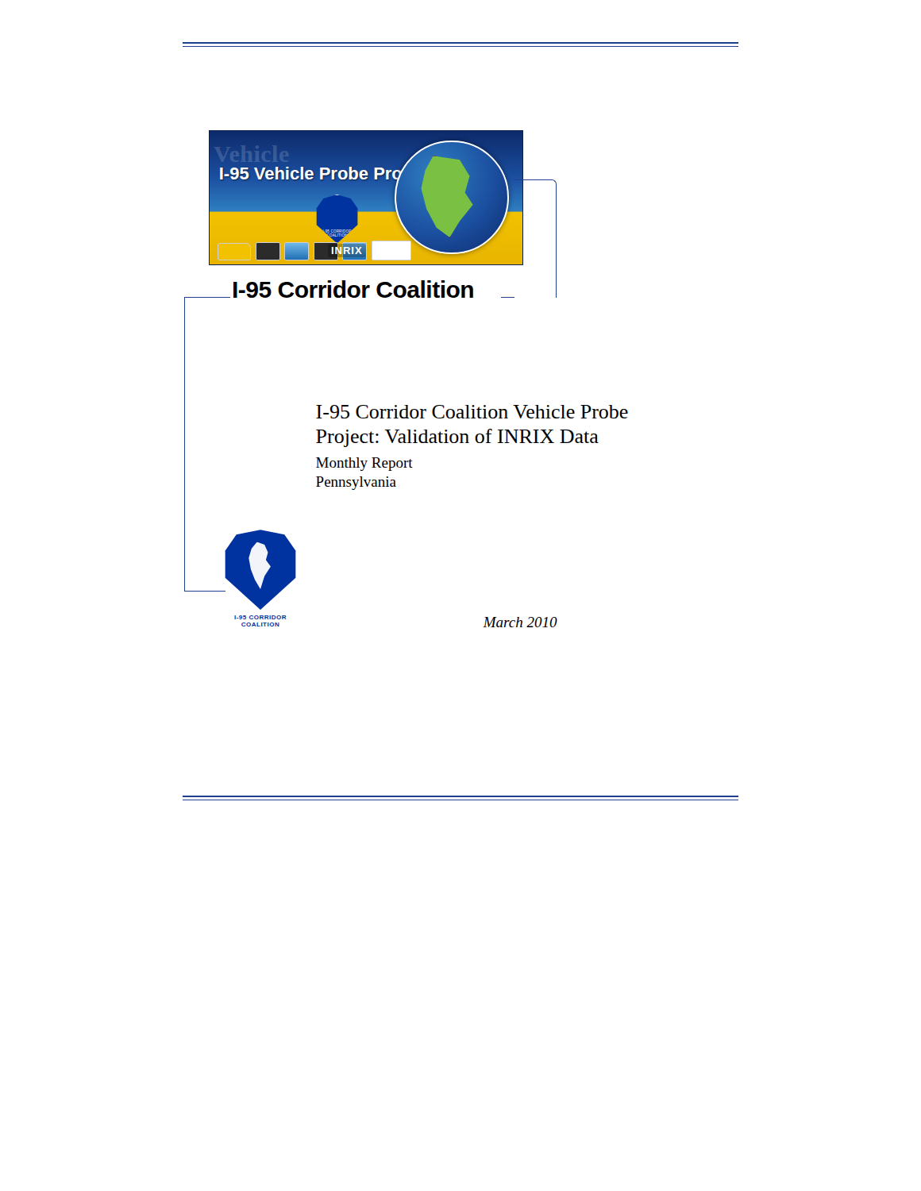Vehicle
I-95 Vehicle Probe Project
I-95 CORRIDOR
COALITION
INRIX
I-95 Corridor Coalition
I-95 Corridor Coalition Vehicle Probe Project: Validation of INRIX Data
Monthly Report
Pennsylvania
I-95 CORRIDOR
COALITION
March 2010